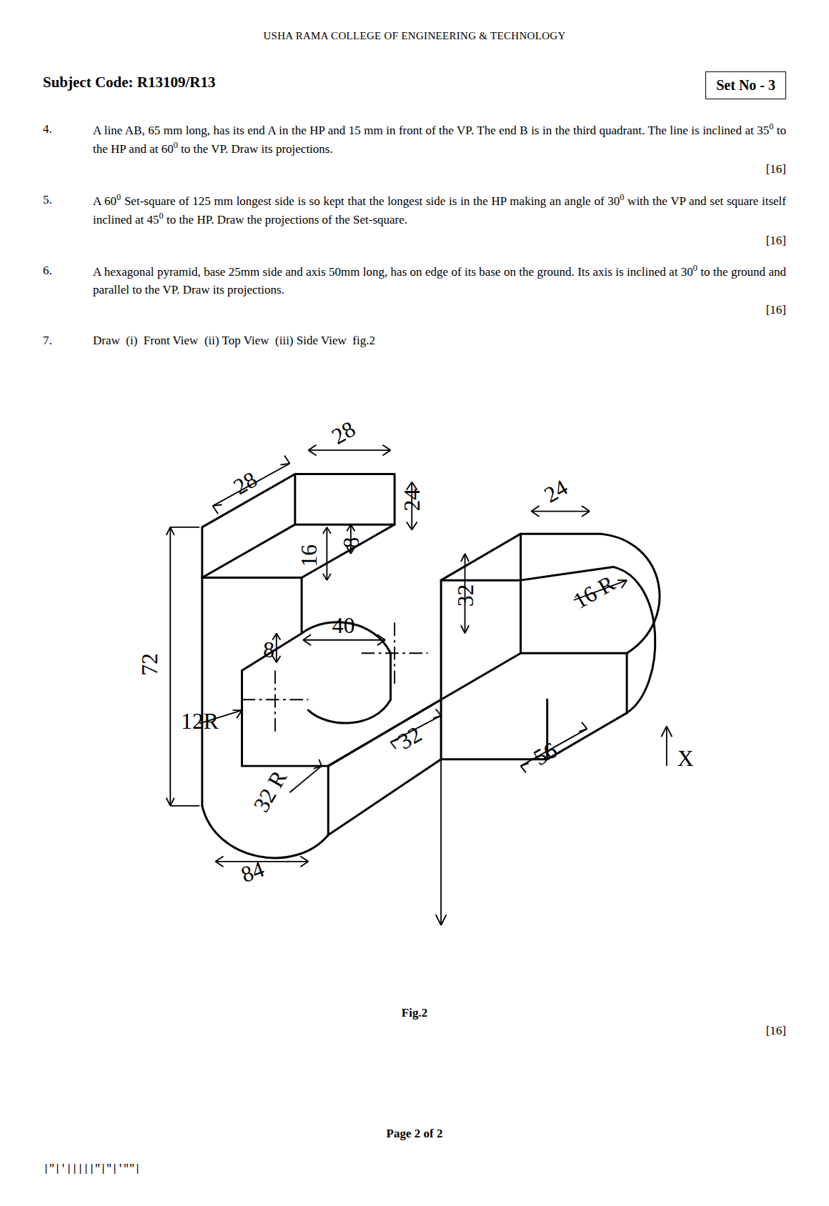USHA RAMA COLLEGE OF ENGINEERING & TECHNOLOGY
Subject Code: R13109/R13
Set No - 3
4. A line AB, 65 mm long, has its end A in the HP and 15 mm in front of the VP. The end B is in the third quadrant. The line is inclined at 350 to the HP and at 600 to the VP. Draw its projections.
[16]
5. A 600 Set-square of 125 mm longest side is so kept that the longest side is in the HP making an angle of 300 with the VP and set square itself inclined at 450 to the HP. Draw the projections of the Set-square.
[16]
6. A hexagonal pyramid, base 25mm side and axis 50mm long, has on edge of its base on the ground. Its axis is inclined at 300 to the ground and parallel to the VP. Draw its projections.
[16]
7. Draw (i) Front View (ii) Top View (iii) Side View fig.2
28 28 24 24 8 16 32 16 R 40 8 72 12R 32 32 R 56 84 X
Fig.2
[16]
Page 2 of 2
|"|'|||||"|"|'""|